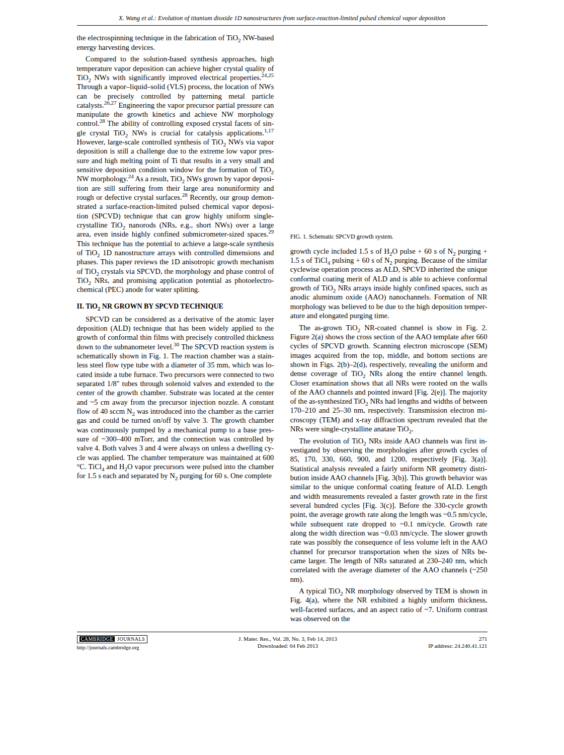X. Wang et al.: Evolution of titanium dioxide 1D nanostructures from surface-reaction-limited pulsed chemical vapor deposition
the electrospinning technique in the fabrication of TiO2 NW-based energy harvesting devices.
Compared to the solution-based synthesis approaches, high temperature vapor deposition can achieve higher crystal quality of TiO2 NWs with significantly improved electrical properties.24,25 Through a vapor–liquid–solid (VLS) process, the location of NWs can be precisely controlled by patterning metal particle catalysts.26,27 Engineering the vapor precursor partial pressure can manipulate the growth kinetics and achieve NW morphology control.28 The ability of controlling exposed crystal facets of single crystal TiO2 NWs is crucial for catalysis applications.1,17 However, large-scale controlled synthesis of TiO2 NWs via vapor deposition is still a challenge due to the extreme low vapor pressure and high melting point of Ti that results in a very small and sensitive deposition condition window for the formation of TiO2 NW morphology.24 As a result, TiO2 NWs grown by vapor deposition are still suffering from their large area nonuniformity and rough or defective crystal surfaces.28 Recently, our group demonstrated a surface-reaction-limited pulsed chemical vapor deposition (SPCVD) technique that can grow highly uniform single-crystalline TiO2 nanorods (NRs, e.g., short NWs) over a large area, even inside highly confined submicrometer-sized spaces.29 This technique has the potential to achieve a large-scale synthesis of TiO2 1D nanostructure arrays with controlled dimensions and phases. This paper reviews the 1D anisotropic growth mechanism of TiO2 crystals via SPCVD, the morphology and phase control of TiO2 NRs, and promising application potential as photoelectrochemical (PEC) anode for water splitting.
II. TiO2 NR GROWN BY SPCVD TECHNIQUE
SPCVD can be considered as a derivative of the atomic layer deposition (ALD) technique that has been widely applied to the growth of conformal thin films with precisely controlled thickness down to the subnanometer level.30 The SPCVD reaction system is schematically shown in Fig. 1. The reaction chamber was a stainless steel flow type tube with a diameter of 35 mm, which was located inside a tube furnace. Two precursors were connected to two separated 1/8″ tubes through solenoid valves and extended to the center of the growth chamber. Substrate was located at the center and ~5 cm away from the precursor injection nozzle. A constant flow of 40 sccm N2 was introduced into the chamber as the carrier gas and could be turned on/off by valve 3. The growth chamber was continuously pumped by a mechanical pump to a base pressure of ~300–400 mTorr, and the connection was controlled by valve 4. Both valves 3 and 4 were always on unless a dwelling cycle was applied. The chamber temperature was maintained at 600 °C. TiCl4 and H2O vapor precursors were pulsed into the chamber for 1.5 s each and separated by N2 purging for 60 s. One complete
FIG. 1. Schematic SPCVD growth system.
growth cycle included 1.5 s of H2O pulse + 60 s of N2 purging + 1.5 s of TiCl4 pulsing + 60 s of N2 purging. Because of the similar cyclewise operation process as ALD, SPCVD inherited the unique conformal coating merit of ALD and is able to achieve conformal growth of TiO2 NRs arrays inside highly confined spaces, such as anodic aluminum oxide (AAO) nanochannels. Formation of NR morphology was believed to be due to the high deposition temperature and elongated purging time.
The as-grown TiO2 NR-coated channel is show in Fig. 2. Figure 2(a) shows the cross section of the AAO template after 660 cycles of SPCVD growth. Scanning electron microscope (SEM) images acquired from the top, middle, and bottom sections are shown in Figs. 2(b)–2(d), respectively, revealing the uniform and dense coverage of TiO2 NRs along the entire channel length. Closer examination shows that all NRs were rooted on the walls of the AAO channels and pointed inward [Fig. 2(e)]. The majority of the as-synthesized TiO2 NRs had lengths and widths of between 170–210 and 25–30 nm, respectively. Transmission electron microscopy (TEM) and x-ray diffraction spectrum revealed that the NRs were single-crystalline anatase TiO2.
The evolution of TiO2 NRs inside AAO channels was first investigated by observing the morphologies after growth cycles of 85, 170, 330, 660, 900, and 1200, respectively [Fig. 3(a)]. Statistical analysis revealed a fairly uniform NR geometry distribution inside AAO channels [Fig. 3(b)]. This growth behavior was similar to the unique conformal coating feature of ALD. Length and width measurements revealed a faster growth rate in the first several hundred cycles [Fig. 3(c)]. Before the 330-cycle growth point, the average growth rate along the length was ~0.5 nm/cycle, while subsequent rate dropped to ~0.1 nm/cycle. Growth rate along the width direction was ~0.03 nm/cycle. The slower growth rate was possibly the consequence of less volume left in the AAO channel for precursor transportation when the sizes of NRs became larger. The length of NRs saturated at 230–240 nm, which correlated with the average diameter of the AAO channels (~250 nm).
A typical TiO2 NR morphology observed by TEM is shown in Fig. 4(a), where the NR exhibited a highly uniform thickness, well-faceted surfaces, and an aspect ratio of ~7. Uniform contrast was observed on the
CAMBRIDGE JOURNALS
http://journals.cambridge.org
J. Mater. Res., Vol. 28, No. 3, Feb 14, 2013
Downloaded: 04 Feb 2013
271
IP address: 24.240.41.121